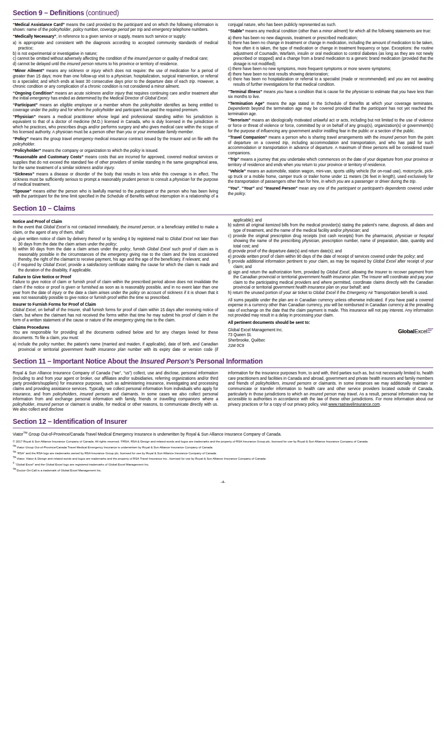Section 9 – Definitions (continued)
“Medical Assistance Card” means the card provided to the participant and on which the following information is shown: name of the policyholder, policy number, coverage period per trip and emergency telephone numbers.
“Medically Necessary”, in reference to a given service or supply, means such service or supply:
a) is appropriate and consistent with the diagnosis according to accepted community standards of medical practice;
b) is not experimental or investigative in nature;
c) cannot be omitted without adversely affecting the condition of the insured person or quality of medical care;
d) cannot be delayed until the insured person returns to his province or territory of residence.
“Minor Ailment” means any sickness or injury which does not require: the use of medication for a period of greater than 15 days; more than one follow-up visit to a physician, hospitalization, surgical intervention, or referral to a specialist; and which ends at least 30 consecutive days prior to the departure date of each trip. However, a chronic condition or any complication of a chronic condition is not considered a minor ailment.
“Ongoing Condition” means an acute sickness and/or injury that requires continuing care and/or treatment after the initial emergency has ended as determined by the Medical Director of Global Excel.
“Participant” means an eligible employee or a member whom the policyholder identifies as being entitled to coverage under the policy and for whom the policyholder and participant has paid the required premium.
“Physician” means a medical practitioner whose legal and professional standing within his jurisdiction is equivalent to that of a doctor of medicine (M.D.) licensed in Canada, who is duly licensed in the jurisdiction in which he practices, who prescribes drugs and/or performs surgery and who gives medical care within the scope of his licensed authority. A physician must be a person other than you or your immediate family member.
“Policy” means the group travel emergency medical insurance contract issued by the Insurer and on file with the policyholder.
“Policyholder” means the company or organization to which the policy is issued.
“Reasonable and Customary Costs” means costs that are incurred for approved, covered medical services or supplies that do not exceed the standard fee of other providers of similar standing in the same geographical area, for the same treatment of a similar sickness and/or injury.
“Sickness” means a disease or disorder of the body that results in loss while this coverage is in effect. The sickness must be sufficiently serious to prompt a reasonably prudent person to consult a physician for the purpose of medical treatment.
“Spouse” means either the person who is lawfully married to the participant or the person who has been living with the participant for the time limit specified in the Schedule of Benefits without interruption in a relationship of a conjugal nature, who has been publicly represented as such.
“Stable” means any medical condition (other than a minor ailment) for which all the following statements are true:
a) there has been no new diagnosis, treatment or prescribed medication;
b) there has been no change in treatment or change in medication, including the amount of medication to be taken, how often it is taken, the type of medication or change in treatment frequency or type. Exceptions: the routine adjustment of Coumadin, Warfarin, insulin or oral medication to control diabetes (as long as they are not newly prescribed or stopped) and a change from a brand medication to a generic brand medication (provided that the dosage is not modified);
c) there have been no new symptoms, more frequent symptoms or more severe symptoms;
d) there have been no test results showing deterioration;
e) there has been no hospitalization or referral to a specialist (made or recommended) and you are not awaiting results of further investigations for that medical condition.
“Terminal Illness” means you have a condition that is cause for the physician to estimate that you have less than six months to live.
“Termination Age” means the age stated in the Schedule of Benefits at which your coverage terminates. Dependents beyond the termination age may be covered provided that the participant has not yet reached the termination age.
“Terrorism” means an ideologically motivated unlawful act or acts, including but not limited to the use of violence or force or threat of violence or force, committed by or on behalf of any group(s), organization(s) or government(s) for the purpose of influencing any government and/or instilling fear in the public or a section of the public.
“Travel Companion” means a person who is sharing travel arrangements with the insured person from the point of departure on a covered trip, including accommodation and transportation, and who has paid for such accommodation or transportation in advance of departure. A maximum of three persons will be considered travel companions.
“Trip” means a journey that you undertake which commences on the date of your departure from your province or territory of residence and ends when you return to your province or territory of residence.
“Vehicle” means an automobile, station wagon, mini-van, sports utility vehicle (for on-road use), motorcycle, pick-up truck or a mobile home, camper truck or trailer home under 11 meters (36 feet in length), used exclusively for the transportation of passengers other than for hire, in which you are a passenger or driver during the trip.
“You”, “Your” and “Insured Person” mean any one of the participant or participant’s dependents covered under the policy.
Section 10 – Claims
Notice and Proof of Claim
In the event that Global Excel is not contacted immediately, the insured person, or a beneficiary entitled to make a claim, or the agent of any of them, shall:
a) give written notice of claim by delivery thereof or by sending it by registered mail to Global Excel not later than 30 days from the date the claim arises under the policy;
b) within 90 days from the date a claim arises under the policy, furnish Global Excel such proof of claim as is reasonably possible in the circumstances of the emergency giving rise to the claim and the loss occasioned thereby, the right of the claimant to receive payment, his age and the age of the beneficiary, if relevant; and
c) if required by Global Excel, provide a satisfactory certificate stating the cause for which the claim is made and the duration of the disability, if applicable.
Failure to Give Notice or Proof
Failure to give notice of claim or furnish proof of claim within the prescribed period above does not invalidate the claim if the notice or proof is given or furnished as soon as is reasonably possible, and in no event later than one year from the date of injury or the date a claim arises under the policy on account of sickness if it is shown that it was not reasonably possible to give notice or furnish proof within the time so prescribed.
Insurer to Furnish Forms for Proof of Claim
Global Excel, on behalf of the Insurer, shall furnish forms for proof of claim within 15 days after receiving notice of claim, but where the claimant has not received the forms within that time he may submit his proof of claim in the form of a written statement of the cause or nature of the emergency giving rise to the claim.
Claims Procedures
You are responsible for providing all the documents outlined below and for any charges levied for these documents. To file a claim, you must:
a) include the policy number, the patient’s name (married and maiden, if applicable), date of birth, and Canadian provincial or territorial government health insurance plan number with its expiry date or version code (if applicable); and
b) submit all original itemized bills from the medical provider(s) stating the patient’s name, diagnosis, all dates and type of treatment, and the name of the medical facility and/or physician; and
c) provide the original prescription drug receipts (not cash receipts) from the pharmacist, physician or hospital showing the name of the prescribing physician, prescription number, name of preparation, date, quantity and total cost; and
d) provide proof of the departure date(s) and return date(s); and
e) provide written proof of claim within 90 days of the date of receipt of services covered under the policy; and
f) provide additional information pertinent to your claim, as may be required by Global Excel after receipt of your claim; and
g) sign and return the authorization form, provided by Global Excel, allowing the Insurer to recover payment from the Canadian provincial or territorial government health insurance plan. The Insurer will coordinate and pay your claim to the participating medical providers and where permitted, coordinate claims directly with the Canadian provincial or territorial government health insurance plan on your behalf; and
h) return the unused portion of your air ticket to Global Excel if the Emergency Air Transportation benefit is used.
All sums payable under the plan are in Canadian currency unless otherwise indicated. If you have paid a covered expense in a currency other than Canadian currency, you will be reimbursed in Canadian currency at the prevailing rate of exchange on the date that the claim payment is made. This insurance will not pay interest. Any information not provided may result in a delay in processing your claim.
All pertinent documents should be sent to:
Global Excel Management Inc.
73 Queen St.
Sherbrooke, Québec
J1M 0C9
GlobalExcel•••••••••
Section 11 – Important Notice About the Insured Person’s Personal Information
Royal & Sun Alliance Insurance Company of Canada (“we”, “us”) collect, use and disclose, personal information (including to and from your agent or broker, our affiliates and/or subsidiaries, referring organizations and/or third party providers/suppliers) for insurance purposes, such as administering insurance, investigating and processing claims and providing assistance services. Typically, we collect personal information from individuals who apply for insurance, and from policyholders, insured persons and claimants. In some cases we also collect personal information from and exchange personal information with family, friends or travelling companions where a policyholder, insured person or claimant is unable, for medical or other reasons, to communicate directly with us. We also collect and disclose
information for the insurance purposes from, to and with, third parties such as, but not necessarily limited to, health care practitioners and facilities in Canada and abroad, government and private health insurers and family members and friends of policyholders, insured persons or claimants. In some instances we may additionally maintain or communicate or transfer information to health care and other service providers located outside of Canada, particularly in those jurisdictions to which an insured person may travel. As a result, personal information may be accessible to authorities in accordance with the law of these other jurisdictions. For more information about our privacy practices or for a copy of our privacy policy, visit www.rsatravelinsurance.com.
Section 12 – Identification of Insurer
ViatorTM Group Out-of-Province/Canada Travel Medical Emergency Insurance is underwritten by Royal & Sun Alliance Insurance Company of Canada.
© 2017 Royal & Sun Alliance Insurance Company of Canada. All rights reserved. ®RSA, RSA & Design and related words and logos are trademarks and the property of RSA Insurance Group plc, licensed for use by Royal & Sun Alliance Insurance Company of Canada.
TM Viator Group Out-of-Province/Canada Travel Medical Emergency Insurance is underwritten by Royal & Sun Alliance Insurance Company of Canada.
TM “RSA” and the RSA logo are trademarks owned by RSA Insurance Group plc, licensed for use by Royal & Sun Alliance Insurance Company of Canada.
TM Viator, Viator & Design and related words and logos are trademarks and the property of RSA Travel Insurance Inc., licensed for use by Royal & Sun Alliance Insurance Company of Canada.
® “Global Excel” and the Global Excel logo are registered trademarks of Global Excel Management Inc.
TM Doctor-On-Call is a trademark of Global Excel Management Inc.
-4-